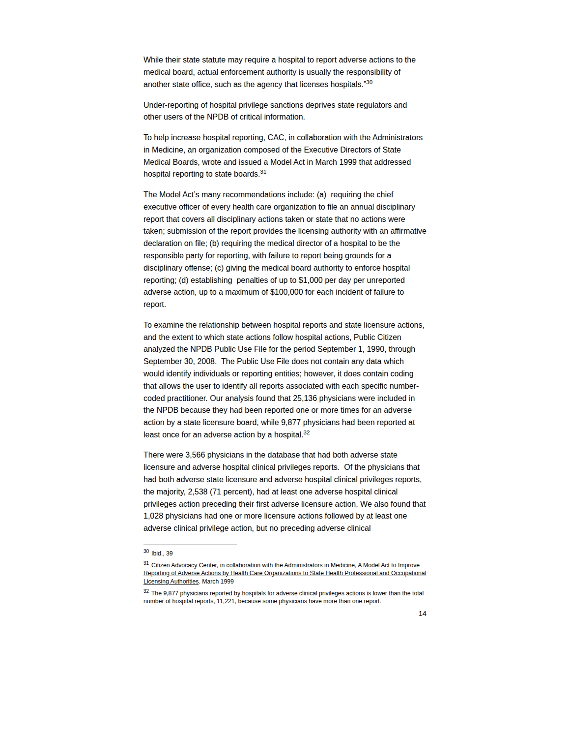While their state statute may require a hospital to report adverse actions to the medical board, actual enforcement authority is usually the responsibility of another state office, such as the agency that licenses hospitals.”30
Under-reporting of hospital privilege sanctions deprives state regulators and other users of the NPDB of critical information.
To help increase hospital reporting, CAC, in collaboration with the Administrators in Medicine, an organization composed of the Executive Directors of State Medical Boards, wrote and issued a Model Act in March 1999 that addressed hospital reporting to state boards.31
The Model Act’s many recommendations include: (a) requiring the chief executive officer of every health care organization to file an annual disciplinary report that covers all disciplinary actions taken or state that no actions were taken; submission of the report provides the licensing authority with an affirmative declaration on file; (b) requiring the medical director of a hospital to be the responsible party for reporting, with failure to report being grounds for a disciplinary offense; (c) giving the medical board authority to enforce hospital reporting; (d) establishing penalties of up to $1,000 per day per unreported adverse action, up to a maximum of $100,000 for each incident of failure to report.
To examine the relationship between hospital reports and state licensure actions, and the extent to which state actions follow hospital actions, Public Citizen analyzed the NPDB Public Use File for the period September 1, 1990, through September 30, 2008. The Public Use File does not contain any data which would identify individuals or reporting entities; however, it does contain coding that allows the user to identify all reports associated with each specific number-coded practitioner. Our analysis found that 25,136 physicians were included in the NPDB because they had been reported one or more times for an adverse action by a state licensure board, while 9,877 physicians had been reported at least once for an adverse action by a hospital.32
There were 3,566 physicians in the database that had both adverse state licensure and adverse hospital clinical privileges reports. Of the physicians that had both adverse state licensure and adverse hospital clinical privileges reports, the majority, 2,538 (71 percent), had at least one adverse hospital clinical privileges action preceding their first adverse licensure action. We also found that 1,028 physicians had one or more licensure actions followed by at least one adverse clinical privilege action, but no preceding adverse clinical
30 Ibid., 39
31 Citizen Advocacy Center, in collaboration with the Administrators in Medicine, A Model Act to Improve Reporting of Adverse Actions by Health Care Organizations to State Health Professional and Occupational Licensing Authorities. March 1999
32 The 9,877 physicians reported by hospitals for adverse clinical privileges actions is lower than the total number of hospital reports, 11,221, because some physicians have more than one report.
14